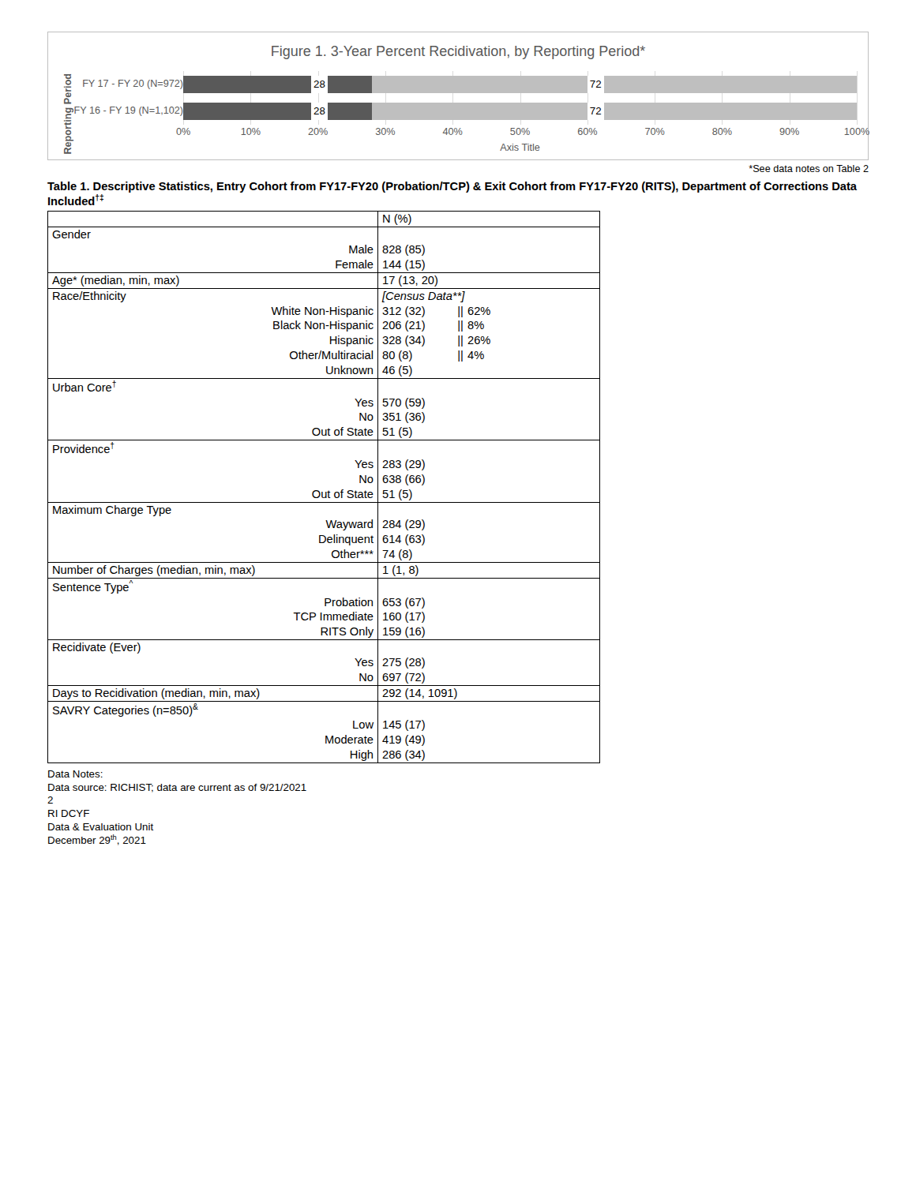Figure 1. 3-Year Percent Recidivation, by Reporting Period*
Reporting Period
| FY 17 - FY 20 (N=972) | 28 72 |
| FY 16 - FY 19 (N=1,102) | 28 72 |
| | 0% 10% 20% 30% 40% 50% 60% 70% 80% 90% 100% Axis Title |
*See data notes on Table 2
Table 1. Descriptive Statistics, Entry Cohort from FY17-FY20 (Probation/TCP) & Exit Cohort from FY17-FY20 (RITS), Department of Corrections Data Included†‡
| | N (%) |
| Gender | |
| Male | 828 (85) |
| Female | 144 (15) |
| Age* (median, min, max) | 17 (13, 20) |
| Race/Ethnicity | [Census Data**] |
| White Non-Hispanic | 312 (32) // 62% |
| Black Non-Hispanic | 206 (21) // 8% |
| Hispanic | 328 (34) // 26% |
| Other/Multiracial | 80 (8) // 4% |
| Unknown | 46 (5) |
| Urban Core † | |
| Yes | 570 (59) |
| No | 351 (36) |
| Out of State | 51 (5) |
| Providence † | |
| Yes | 283 (29) |
| No | 638 (66) |
| Out of State | 51 (5) |
| Maximum Charge Type | |
| Wayward | 284 (29) |
| Delinquent | 614 (63) |
| Other*** | 74 (8) |
| Number of Charges (median, min, max) | 1 (1, 8) |
| Sentence Type ^ | |
| Probation | 653 (67) |
| TCP Immediate | 160 (17) |
| RITS Only | 159 (16) |
| Recidivate (Ever) | |
| Yes | 275 (28) |
| No | 697 (72) |
| Days to Recidivation (median, min, max) | 292 (14, 1091) |
| SAVRY Categories (n=850) & | |
| Low | 145 (17) |
| Moderate | 419 (49) |
| High | 286 (34) |
Data Notes:
Data source: RICHIST; data are current as of 9/21/2021
2
RI DCYF
Data & Evaluation Unit
December 29th, 2021